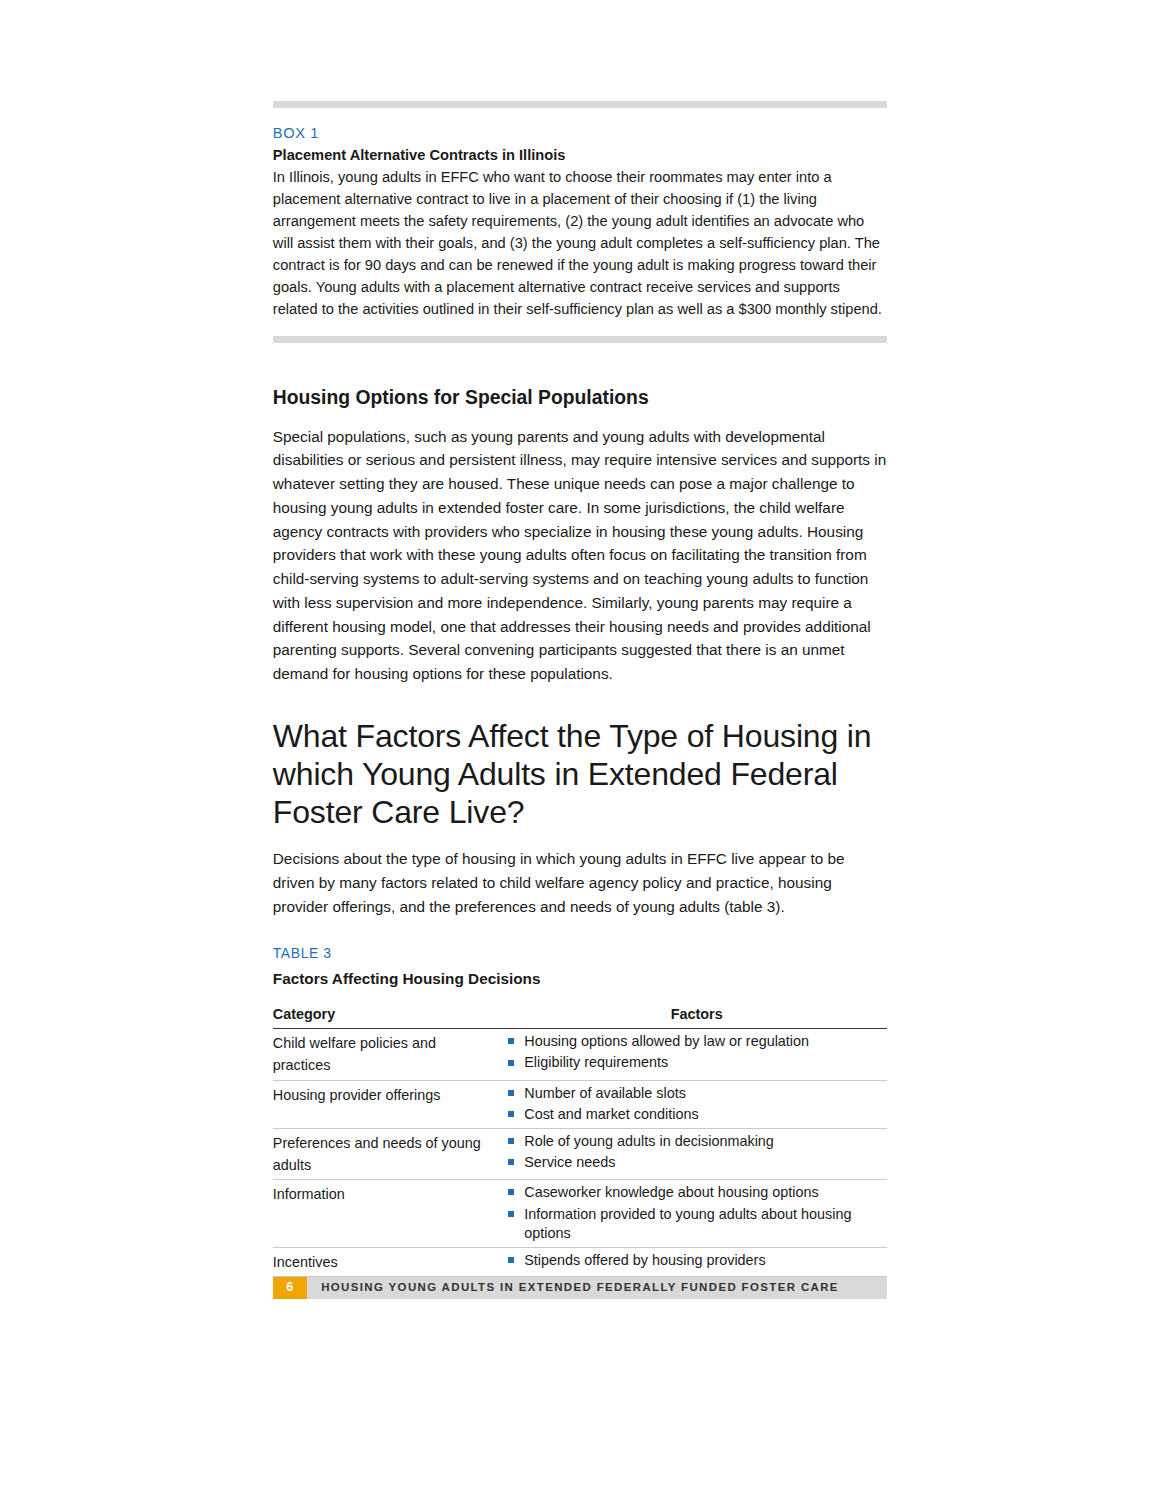BOX 1
Placement Alternative Contracts in Illinois
In Illinois, young adults in EFFC who want to choose their roommates may enter into a placement alternative contract to live in a placement of their choosing if (1) the living arrangement meets the safety requirements, (2) the young adult identifies an advocate who will assist them with their goals, and (3) the young adult completes a self-sufficiency plan. The contract is for 90 days and can be renewed if the young adult is making progress toward their goals. Young adults with a placement alternative contract receive services and supports related to the activities outlined in their self-sufficiency plan as well as a $300 monthly stipend.
Housing Options for Special Populations
Special populations, such as young parents and young adults with developmental disabilities or serious and persistent illness, may require intensive services and supports in whatever setting they are housed. These unique needs can pose a major challenge to housing young adults in extended foster care. In some jurisdictions, the child welfare agency contracts with providers who specialize in housing these young adults. Housing providers that work with these young adults often focus on facilitating the transition from child-serving systems to adult-serving systems and on teaching young adults to function with less supervision and more independence. Similarly, young parents may require a different housing model, one that addresses their housing needs and provides additional parenting supports. Several convening participants suggested that there is an unmet demand for housing options for these populations.
What Factors Affect the Type of Housing in which Young Adults in Extended Federal Foster Care Live?
Decisions about the type of housing in which young adults in EFFC live appear to be driven by many factors related to child welfare agency policy and practice, housing provider offerings, and the preferences and needs of young adults (table 3).
TABLE 3
Factors Affecting Housing Decisions
| Category | Factors |
| --- | --- |
| Child welfare policies and practices | Housing options allowed by law or regulation Eligibility requirements |
| Housing provider offerings | Number of available slots Cost and market conditions |
| Preferences and needs of young adults | Role of young adults in decisionmaking Service needs |
| Information | Caseworker knowledge about housing options Information provided to young adults about housing options |
| Incentives | Stipends offered by housing providers |
6
HOUSING YOUNG ADULTS IN EXTENDED FEDERALLY FUNDED FOSTER CARE